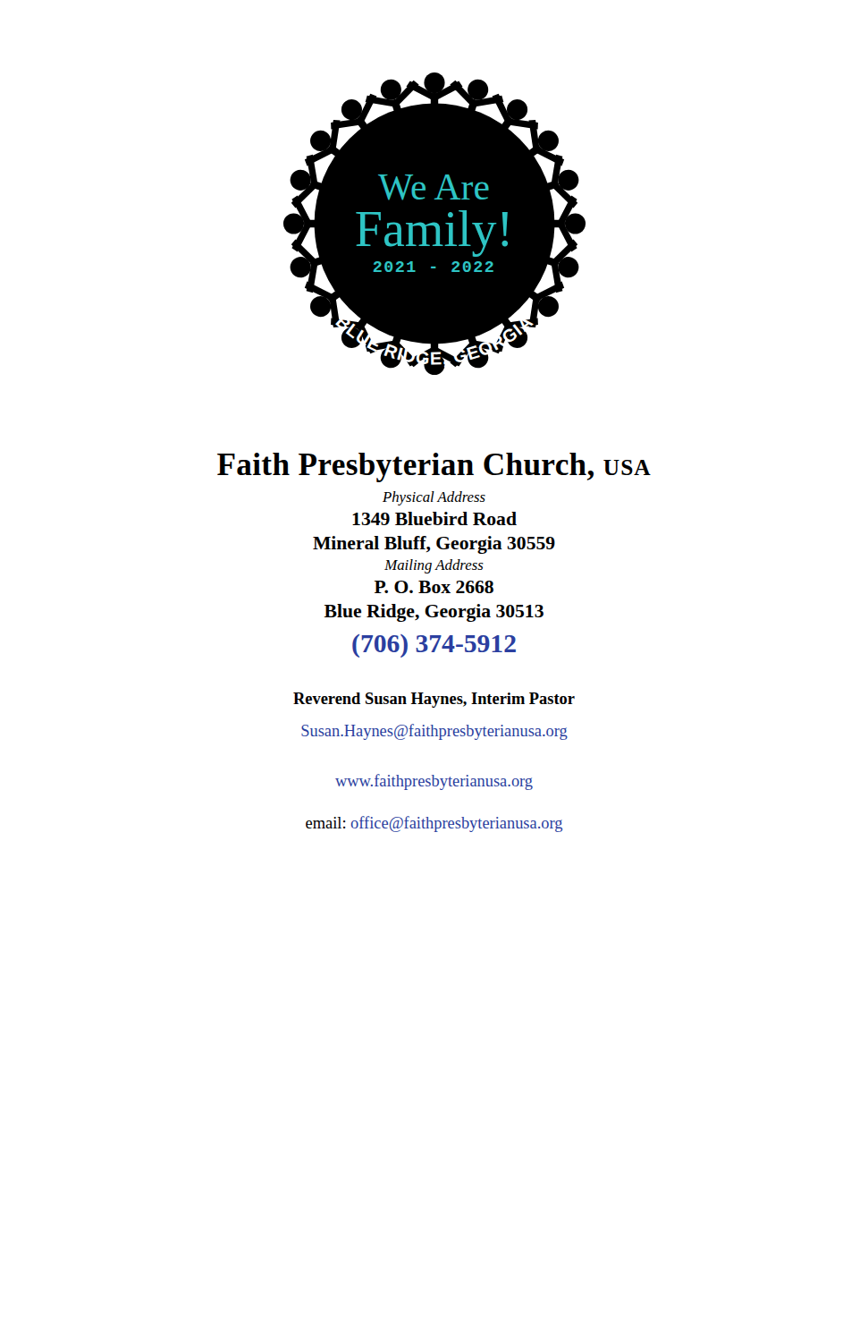FAITH PRESBYTERIAN CHURCH, USA BLUE RIDGE, GEORGIA
We Are
Family!
2021 - 2022
Faith Presbyterian Church, USA
Physical Address
1349 Bluebird Road
Mineral Bluff, Georgia 30559
Mailing Address
P. O. Box 2668
Blue Ridge, Georgia 30513
(706) 374-5912
Reverend Susan Haynes, Interim Pastor
Susan.Haynes@faithpresbyterianusa.org
www.faithpresbyterianusa.org
email: office@faithpresbyterianusa.org